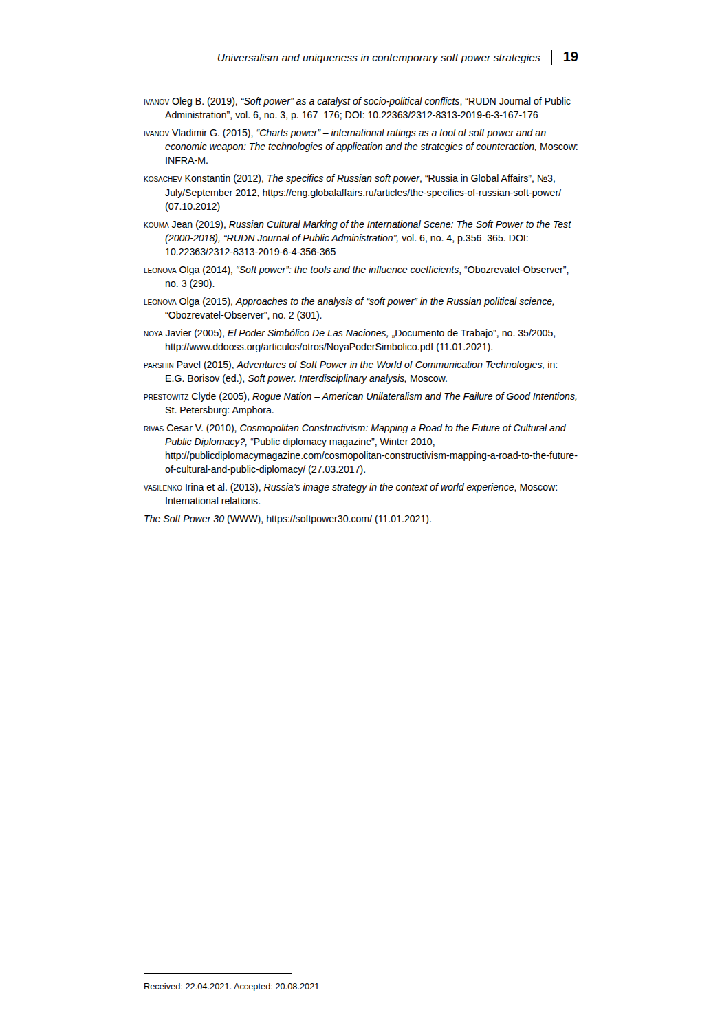Universalism and uniqueness in contemporary soft power strategies 19
Ivanov Oleg B. (2019), “Soft power” as a catalyst of socio-political conflicts, “RUDN Journal of Public Administration”, vol. 6, no. 3, p. 167–176; DOI: 10.22363/2312-8313-2019-6-3-167-176
Ivanov Vladimir G. (2015), “Charts power” – international ratings as a tool of soft power and an economic weapon: The technologies of application and the strategies of counteraction, Moscow: INFRA-M.
Kosachev Konstantin (2012), The specifics of Russian soft power, “Russia in Global Affairs”, №3, July/September 2012, https://eng.globalaffairs.ru/articles/the-specifics-of-russian-soft-power/ (07.10.2012)
Kouma Jean (2019), Russian Cultural Marking of the International Scene: The Soft Power to the Test (2000-2018), “RUDN Journal of Public Administration”, vol. 6, no. 4, p.356–365. DOI: 10.22363/2312-8313-2019-6-4-356-365
Leonova Olga (2014), “Soft power”: the tools and the influence coefficients, “Obozrevatel-Observer”, no. 3 (290).
Leonova Olga (2015), Approaches to the analysis of “soft power” in the Russian political science, “Obozrevatel-Observer”, no. 2 (301).
Noya Javier (2005), El Poder Simbólico De Las Naciones, „Documento de Trabajo”, no. 35/2005, http://www.ddooss.org/articulos/otros/NoyaPoderSimbolico.pdf (11.01.2021).
Parshin Pavel (2015), Adventures of Soft Power in the World of Communication Technologies, in: E.G. Borisov (ed.), Soft power. Interdisciplinary analysis, Moscow.
Prestowitz Clyde (2005), Rogue Nation – American Unilateralism and The Failure of Good Intentions, St. Petersburg: Amphora.
Rivas Cesar V. (2010), Cosmopolitan Constructivism: Mapping a Road to the Future of Cultural and Public Diplomacy?, “Public diplomacy magazine”, Winter 2010, http://publicdiplomacymagazine.com/cosmopolitan-constructivism-mapping-a-road-to-the-future-of-cultural-and-public-diplomacy/ (27.03.2017).
Vasilenko Irina et al. (2013), Russia’s image strategy in the context of world experience, Moscow: International relations.
The Soft Power 30 (WWW), https://softpower30.com/ (11.01.2021).
Received: 22.04.2021. Accepted: 20.08.2021